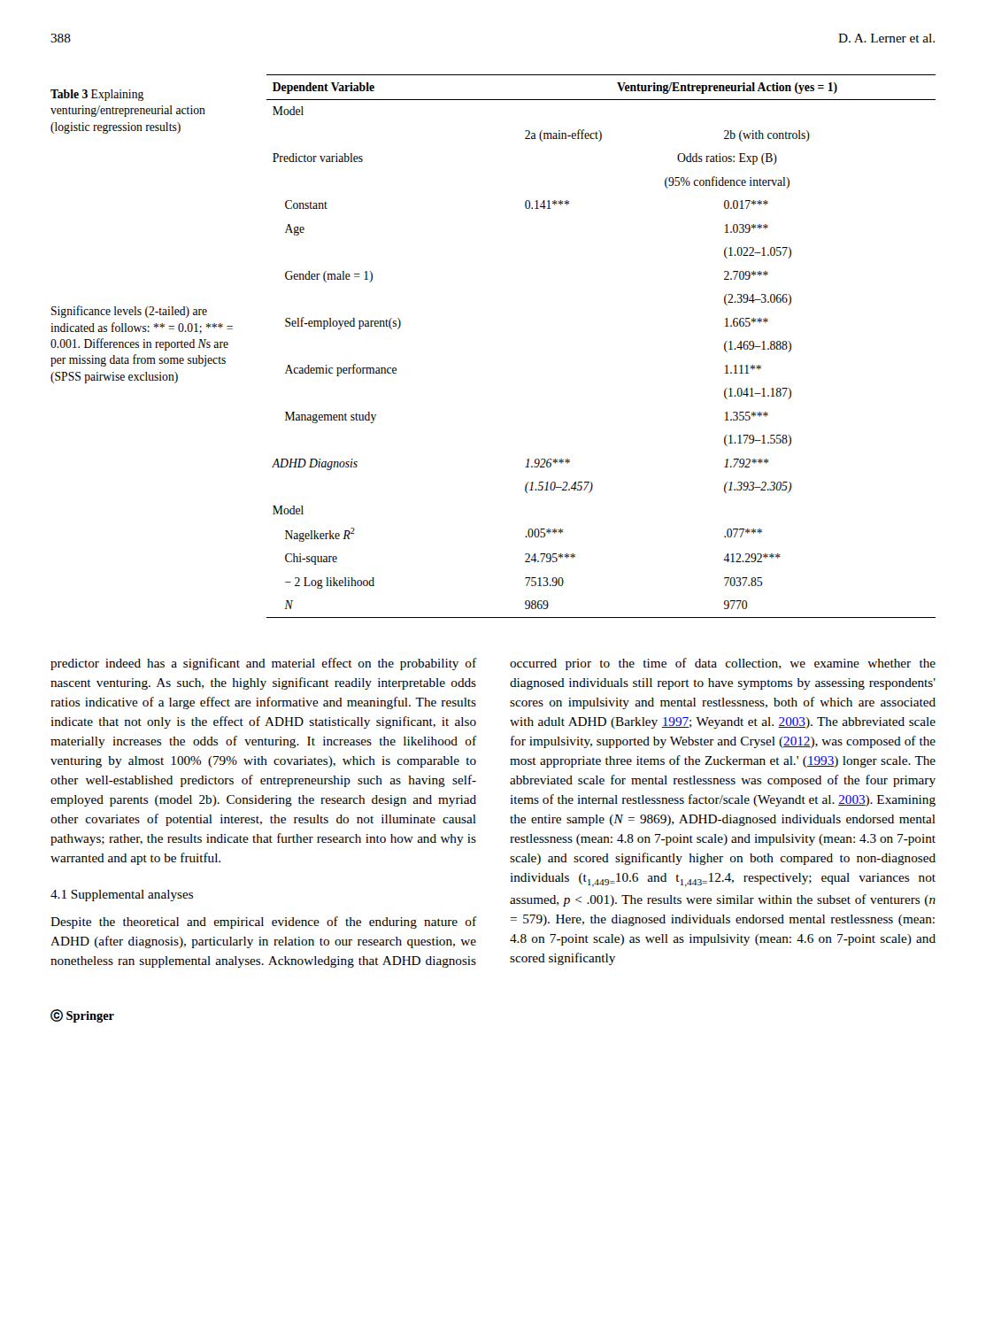388 D. A. Lerner et al.
Table 3 Explaining venturing/entrepreneurial action (logistic regression results)
Significance levels (2-tailed) are indicated as follows: ** = 0.01; *** = 0.001. Differences in reported Ns are per missing data from some subjects (SPSS pairwise exclusion)
| Dependent Variable | Venturing/Entrepreneurial Action (yes = 1) |
| --- | --- |
| Model | | |
| | 2a (main-effect) | 2b (with controls) |
| Predictor variables | Odds ratios: Exp (B) |
| | (95% confidence interval) |
| Constant | 0.141*** | 0.017*** |
| Age | | 1.039*** |
| | | (1.022–1.057) |
| Gender (male = 1) | | 2.709*** |
| | | (2.394–3.066) |
| Self-employed parent(s) | | 1.665*** |
| | | (1.469–1.888) |
| Academic performance | | 1.111** |
| | | (1.041–1.187) |
| Management study | | 1.355*** |
| | | (1.179–1.558) |
| ADHD Diagnosis | 1.926*** | 1.792*** |
| | (1.510–2.457) | (1.393–2.305) |
| Model | | |
| Nagelkerke R 2 | .005*** | .077*** |
| Chi-square | 24.795*** | 412.292*** |
| − 2 Log likelihood | 7513.90 | 7037.85 |
| N | 9869 | 9770 |
predictor indeed has a significant and material effect on the probability of nascent venturing. As such, the highly significant readily interpretable odds ratios indicative of a large effect are informative and meaningful. The results indicate that not only is the effect of ADHD statistically significant, it also materially increases the odds of venturing. It increases the likelihood of venturing by almost 100% (79% with covariates), which is comparable to other well-established predictors of entrepreneurship such as having self-employed parents (model 2b). Considering the research design and myriad other covariates of potential interest, the results do not illuminate causal pathways; rather, the results indicate that further research into how and why is warranted and apt to be fruitful.
4.1 Supplemental analyses
Despite the theoretical and empirical evidence of the enduring nature of ADHD (after diagnosis), particularly in relation to our research question, we nonetheless ran supplemental analyses. Acknowledging that ADHD diagnosis occurred prior to the time of data collection, we examine whether the diagnosed individuals still report to have symptoms by assessing respondents' scores on impulsivity and mental restlessness, both of which are associated with adult ADHD (Barkley 1997; Weyandt et al. 2003). The abbreviated scale for impulsivity, supported by Webster and Crysel (2012), was composed of the most appropriate three items of the Zuckerman et al.' (1993) longer scale. The abbreviated scale for mental restlessness was composed of the four primary items of the internal restlessness factor/scale (Weyandt et al. 2003). Examining the entire sample (N = 9869), ADHD-diagnosed individuals endorsed mental restlessness (mean: 4.8 on 7-point scale) and impulsivity (mean: 4.3 on 7-point scale) and scored significantly higher on both compared to non-diagnosed individuals (t1,449=10.6 and t1,443=12.4, respectively; equal variances not assumed, p < .001). The results were similar within the subset of venturers (n = 579). Here, the diagnosed individuals endorsed mental restlessness (mean: 4.8 on 7-point scale) as well as impulsivity (mean: 4.6 on 7-point scale) and scored significantly
ⓒ Springer